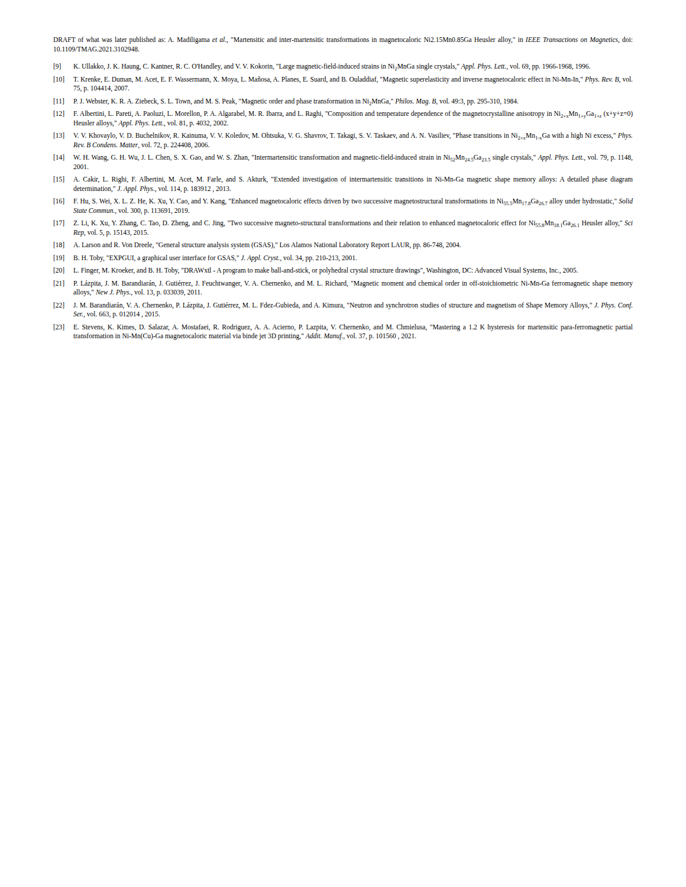DRAFT of what was later published as: A. Madiligama et al., "Martensitic and inter-martensitic transformations in magnetocaloric Ni2.15Mn0.85Ga Heusler alloy," in IEEE Transactions on Magnetics, doi: 10.1109/TMAG.2021.3102948.
[9] K. Ullakko, J. K. Haung, C. Kantner, R. C. O'Handley, and V. V. Kokorin, "Large magnetic-field-induced strains in Ni2MnGa single crystals," Appl. Phys. Lett., vol. 69, pp. 1966-1968, 1996.
[10] T. Krenke, E. Duman, M. Acet, E. F. Wassermann, X. Moya, L. Mañosa, A. Planes, E. Suard, and B. Ouladdiaf, "Magnetic superelasticity and inverse magnetocaloric effect in Ni-Mn-In," Phys. Rev. B, vol. 75, p. 104414, 2007.
[11] P. J. Webster, K. R. A. Ziebeck, S. L. Town, and M. S. Peak, "Magnetic order and phase transformation in Ni2MnGa," Philos. Mag. B, vol. 49:3, pp. 295-310, 1984.
[12] F. Albertini, L. Pareti, A. Paoluzi, L. Morellon, P. A. Algarabel, M. R. Ibarra, and L. Raghi, "Composition and temperature dependence of the magnetocrystalline anisotropy in Ni2+xMn1+yGa1+z (x+y+z=0) Heusler alloys," Appl. Phys. Lett., vol. 81, p. 4032, 2002.
[13] V. V. Khovaylo, V. D. Buchelnikov, R. Kainuma, V. V. Koledov, M. Ohtsuka, V. G. Shavrov, T. Takagi, S. V. Taskaev, and A. N. Vasiliev, "Phase transitions in Ni2+xMn1-xGa with a high Ni excess," Phys. Rev. B Condens. Matter, vol. 72, p. 224408, 2006.
[14] W. H. Wang, G. H. Wu, J. L. Chen, S. X. Gao, and W. S. Zhan, "Intermartensitic transformation and magnetic-field-induced strain in Ni52Mn24.5Ga23.5 single crystals," Appl. Phys. Lett., vol. 79, p. 1148, 2001.
[15] A. Cakir, L. Righi, F. Albertini, M. Acet, M. Farle, and S. Akturk, "Extended investigation of intermartensitic transitions in Ni-Mn-Ga magnetic shape memory alloys: A detailed phase diagram determination," J. Appl. Phys., vol. 114, p. 183912 , 2013.
[16] F. Hu, S. Wei, X. L. Z. He, K. Xu, Y. Cao, and Y. Kang, "Enhanced magnetocaloric effects driven by two successive magnetostructural transformations in Ni55.5Mn17.8Ga26.7 alloy under hydrostatic," Solid State Commun., vol. 300, p. 113691, 2019.
[17] Z. Li, K. Xu, Y. Zhang, C. Tao, D. Zheng, and C. Jing, "Two successive magneto-structural transformations and their relation to enhanced magnetocaloric effect for Ni55.8Mn18.1Ga26.1 Heusler alloy," Sci Rep, vol. 5, p. 15143, 2015.
[18] A. Larson and R. Von Dreele, "General structure analysis system (GSAS)," Los Alamos National Laboratory Report LAUR, pp. 86-748, 2004.
[19] B. H. Toby, "EXPGUI, a graphical user interface for GSAS," J. Appl. Cryst., vol. 34, pp. 210-213, 2001.
[20] L. Finger, M. Kroeker, and B. H. Toby, "DRAWxtl - A program to make ball-and-stick, or polyhedral crystal structure drawings", Washington, DC: Advanced Visual Systems, Inc., 2005.
[21] P. Lázpita, J. M. Barandiarán, J. Gutiérrez, J. Feuchtwanger, V. A. Chernenko, and M. L. Richard, "Magnetic moment and chemical order in off-stoichiometric Ni-Mn-Ga ferromagnetic shape memory alloys," New J. Phys., vol. 13, p. 033039, 2011.
[22] J. M. Barandiarán, V. A. Chernenko, P. Lázpita, J. Gutiérrez, M. L. Fdez-Gubieda, and A. Kimura, "Neutron and synchrotron studies of structure and magnetism of Shape Memory Alloys," J. Phys. Conf. Ser., vol. 663, p. 012014 , 2015.
[23] E. Stevens, K. Kimes, D. Salazar, A. Mostafaei, R. Rodriguez, A. A. Acierno, P. Lazpita, V. Chernenko, and M. Chmielusa, "Mastering a 1.2 K hysteresis for martensitic para-ferromagnetic partial transformation in Ni-Mn(Cu)-Ga magnetocaloric material via binde jet 3D printing," Addit. Manuf., vol. 37, p. 101560 , 2021.